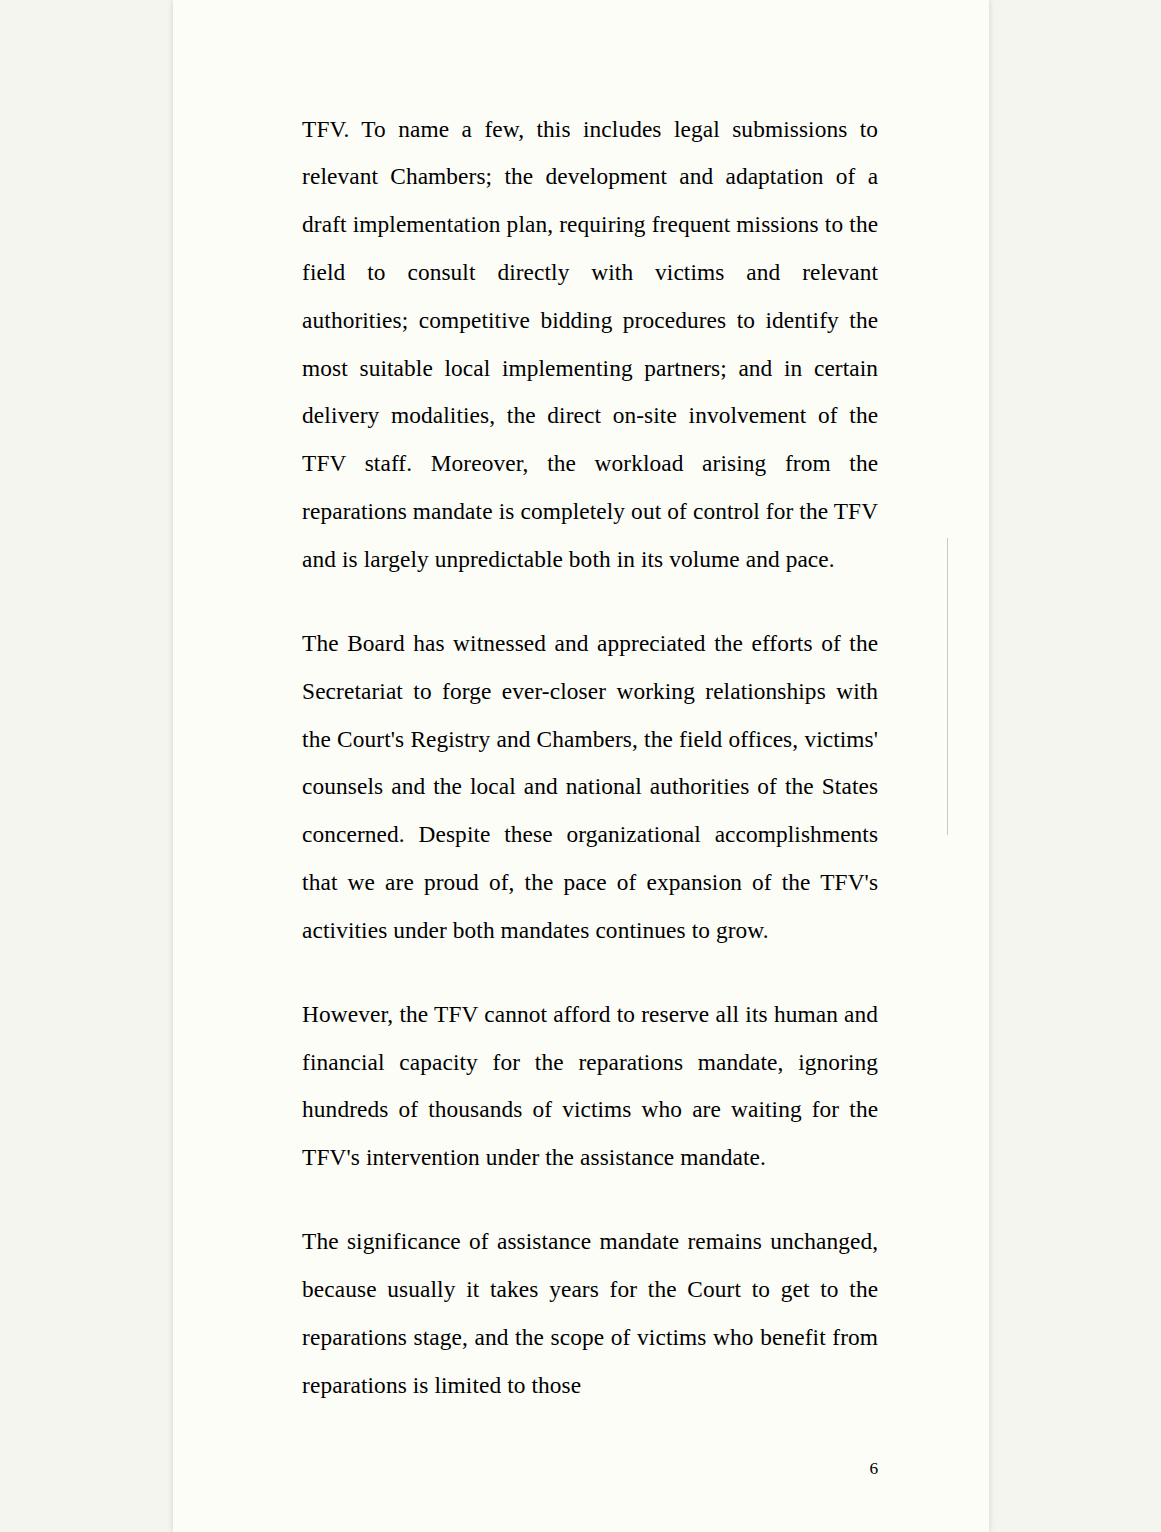TFV. To name a few, this includes legal submissions to relevant Chambers; the development and adaptation of a draft implementation plan, requiring frequent missions to the field to consult directly with victims and relevant authorities; competitive bidding procedures to identify the most suitable local implementing partners; and in certain delivery modalities, the direct on-site involvement of the TFV staff. Moreover, the workload arising from the reparations mandate is completely out of control for the TFV and is largely unpredictable both in its volume and pace.
The Board has witnessed and appreciated the efforts of the Secretariat to forge ever-closer working relationships with the Court's Registry and Chambers, the field offices, victims' counsels and the local and national authorities of the States concerned. Despite these organizational accomplishments that we are proud of, the pace of expansion of the TFV's activities under both mandates continues to grow.
However, the TFV cannot afford to reserve all its human and financial capacity for the reparations mandate, ignoring hundreds of thousands of victims who are waiting for the TFV's intervention under the assistance mandate.
The significance of assistance mandate remains unchanged, because usually it takes years for the Court to get to the reparations stage, and the scope of victims who benefit from reparations is limited to those
6